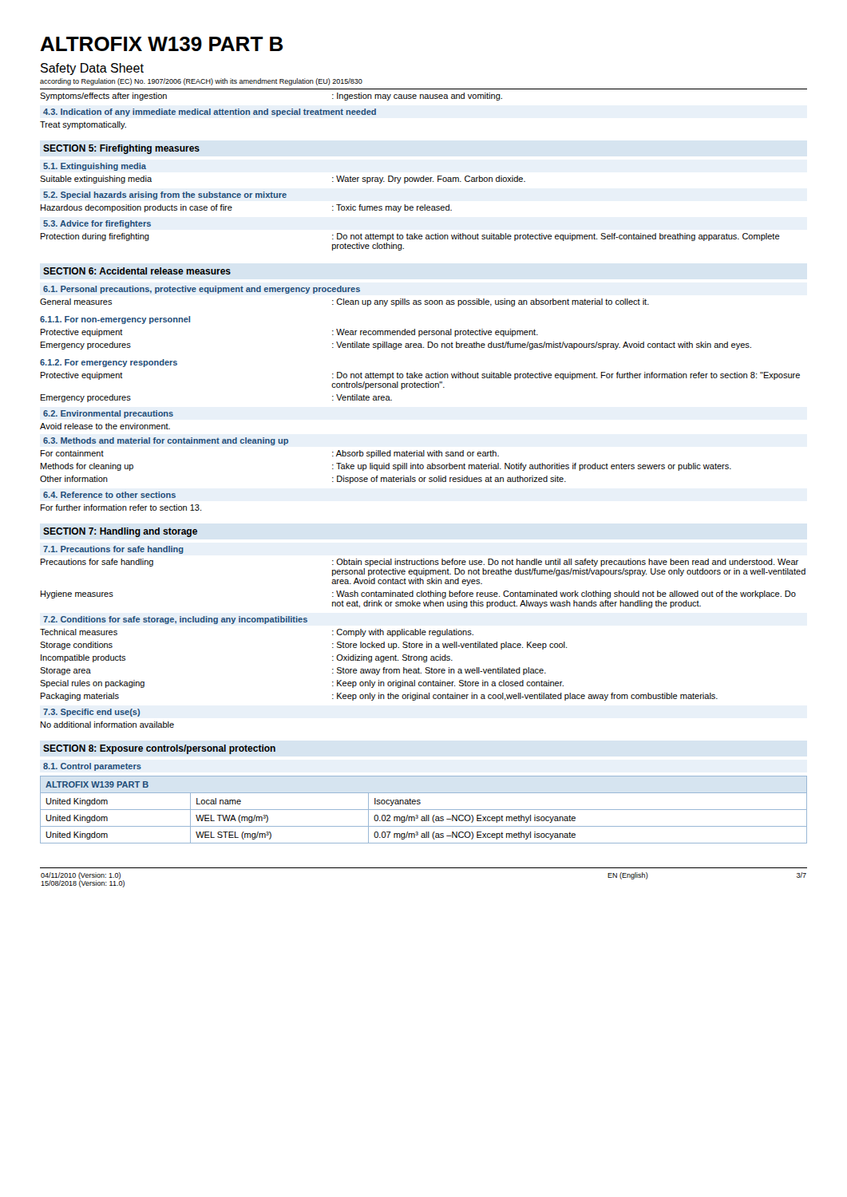ALTROFIX W139 PART B
Safety Data Sheet
according to Regulation (EC) No. 1907/2006 (REACH) with its amendment Regulation (EU) 2015/830
| Symptoms/effects after ingestion | : Ingestion may cause nausea and vomiting. |
4.3. Indication of any immediate medical attention and special treatment needed
Treat symptomatically.
SECTION 5: Firefighting measures
5.1. Extinguishing media
| Suitable extinguishing media | : Water spray. Dry powder. Foam. Carbon dioxide. |
5.2. Special hazards arising from the substance or mixture
| Hazardous decomposition products in case of fire | : Toxic fumes may be released. |
5.3. Advice for firefighters
| Protection during firefighting | : Do not attempt to take action without suitable protective equipment. Self-contained breathing apparatus. Complete protective clothing. |
SECTION 6: Accidental release measures
6.1. Personal precautions, protective equipment and emergency procedures
| General measures | : Clean up any spills as soon as possible, using an absorbent material to collect it. |
6.1.1. For non-emergency personnel
| Protective equipment | : Wear recommended personal protective equipment. |
| Emergency procedures | : Ventilate spillage area. Do not breathe dust/fume/gas/mist/vapours/spray. Avoid contact with skin and eyes. |
6.1.2. For emergency responders
| Protective equipment | : Do not attempt to take action without suitable protective equipment. For further information refer to section 8: "Exposure controls/personal protection". |
| Emergency procedures | : Ventilate area. |
6.2. Environmental precautions
Avoid release to the environment.
6.3. Methods and material for containment and cleaning up
| For containment | : Absorb spilled material with sand or earth. |
| Methods for cleaning up | : Take up liquid spill into absorbent material. Notify authorities if product enters sewers or public waters. |
| Other information | : Dispose of materials or solid residues at an authorized site. |
6.4. Reference to other sections
For further information refer to section 13.
SECTION 7: Handling and storage
7.1. Precautions for safe handling
| Precautions for safe handling | : Obtain special instructions before use. Do not handle until all safety precautions have been read and understood. Wear personal protective equipment. Do not breathe dust/fume/gas/mist/vapours/spray. Use only outdoors or in a well-ventilated area. Avoid contact with skin and eyes. |
| Hygiene measures | : Wash contaminated clothing before reuse. Contaminated work clothing should not be allowed out of the workplace. Do not eat, drink or smoke when using this product. Always wash hands after handling the product. |
7.2. Conditions for safe storage, including any incompatibilities
| Technical measures | : Comply with applicable regulations. |
| Storage conditions | : Store locked up. Store in a well-ventilated place. Keep cool. |
| Incompatible products | : Oxidizing agent. Strong acids. |
| Storage area | : Store away from heat. Store in a well-ventilated place. |
| Special rules on packaging | : Keep only in original container. Store in a closed container. |
| Packaging materials | : Keep only in the original container in a cool,well-ventilated place away from combustible materials. |
7.3. Specific end use(s)
No additional information available
SECTION 8: Exposure controls/personal protection
8.1. Control parameters
| ALTROFIX W139 PART B |
| United Kingdom | Local name | Isocyanates |
| United Kingdom | WEL TWA (mg/m³) | 0.02 mg/m³ all (as –NCO) Except methyl isocyanate |
| United Kingdom | WEL STEL (mg/m³) | 0.07 mg/m³ all (as –NCO) Except methyl isocyanate |
| 04/11/2010 (Version: 1.0) 15/08/2018 (Version: 11.0) | EN (English) | 3/7 |